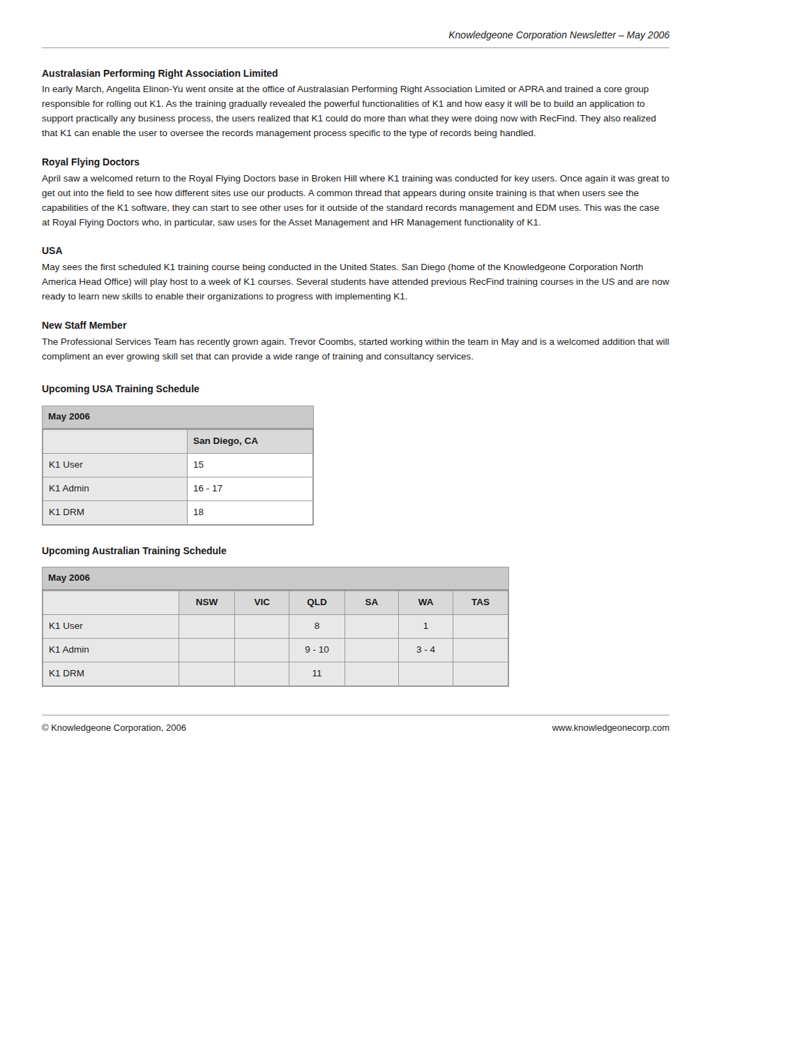Knowledgeone Corporation Newsletter – May 2006
Australasian Performing Right Association Limited
In early March, Angelita Elinon-Yu went onsite at the office of Australasian Performing Right Association Limited or APRA and trained a core group responsible for rolling out K1. As the training gradually revealed the powerful functionalities of K1 and how easy it will be to build an application to support practically any business process, the users realized that K1 could do more than what they were doing now with RecFind. They also realized that K1 can enable the user to oversee the records management process specific to the type of records being handled.
Royal Flying Doctors
April saw a welcomed return to the Royal Flying Doctors base in Broken Hill where K1 training was conducted for key users. Once again it was great to get out into the field to see how different sites use our products. A common thread that appears during onsite training is that when users see the capabilities of the K1 software, they can start to see other uses for it outside of the standard records management and EDM uses. This was the case at Royal Flying Doctors who, in particular, saw uses for the Asset Management and HR Management functionality of K1.
USA
May sees the first scheduled K1 training course being conducted in the United States. San Diego (home of the Knowledgeone Corporation North America Head Office) will play host to a week of K1 courses. Several students have attended previous RecFind training courses in the US and are now ready to learn new skills to enable their organizations to progress with implementing K1.
New Staff Member
The Professional Services Team has recently grown again. Trevor Coombs, started working within the team in May and is a welcomed addition that will compliment an ever growing skill set that can provide a wide range of training and consultancy services.
Upcoming USA Training Schedule
May 2006
| | San Diego, CA |
| K1 User | 15 |
| K1 Admin | 16 - 17 |
| K1 DRM | 18 |
Upcoming Australian Training Schedule
May 2006
| | NSW | VIC | QLD | SA | WA | TAS |
| K1 User | | | 8 | | 1 | |
| K1 Admin | | | 9 - 10 | | 3 - 4 | |
| K1 DRM | | | 11 | | | |
© Knowledgeone Corporation, 2006 www.knowledgeonecorp.com